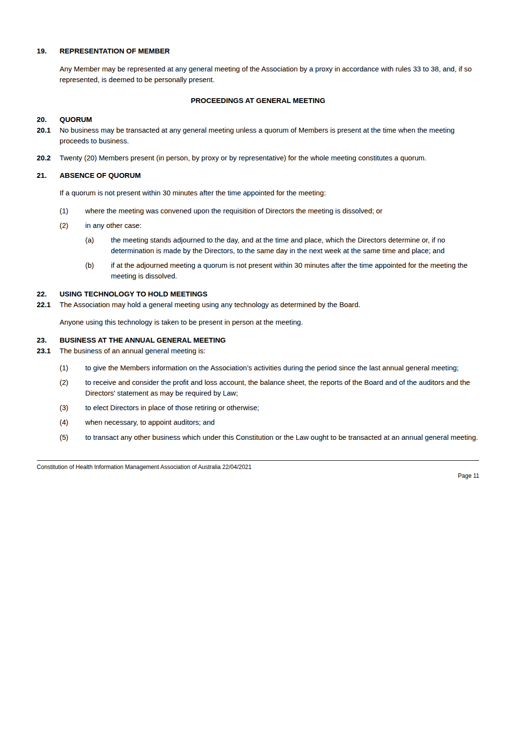19. Representation of Member
Any Member may be represented at any general meeting of the Association by a proxy in accordance with rules 33 to 38, and, if so represented, is deemed to be personally present.
Proceedings at General Meeting
20. Quorum
20.1
No business may be transacted at any general meeting unless a quorum of Members is present at the time when the meeting proceeds to business.
20.2
Twenty (20) Members present (in person, by proxy or by representative) for the whole meeting constitutes a quorum.
21. Absence of Quorum
If a quorum is not present within 30 minutes after the time appointed for the meeting:
(1)
where the meeting was convened upon the requisition of Directors the meeting is dissolved; or
(2)
in any other case:
(a)
the meeting stands adjourned to the day, and at the time and place, which the Directors determine or, if no determination is made by the Directors, to the same day in the next week at the same time and place; and
(b)
if at the adjourned meeting a quorum is not present within 30 minutes after the time appointed for the meeting the meeting is dissolved.
22. Using Technology to Hold Meetings
22.1
The Association may hold a general meeting using any technology as determined by the Board.
Anyone using this technology is taken to be present in person at the meeting.
23. Business at the Annual General Meeting
23.1
The business of an annual general meeting is:
(1)
to give the Members information on the Association’s activities during the period since the last annual general meeting;
(2)
to receive and consider the profit and loss account, the balance sheet, the reports of the Board and of the auditors and the Directors' statement as may be required by Law;
(3)
to elect Directors in place of those retiring or otherwise;
(4)
when necessary, to appoint auditors; and
(5)
to transact any other business which under this Constitution or the Law ought to be transacted at an annual general meeting.
Constitution of Health Information Management Association of Australia 22/04/2021
Page 11